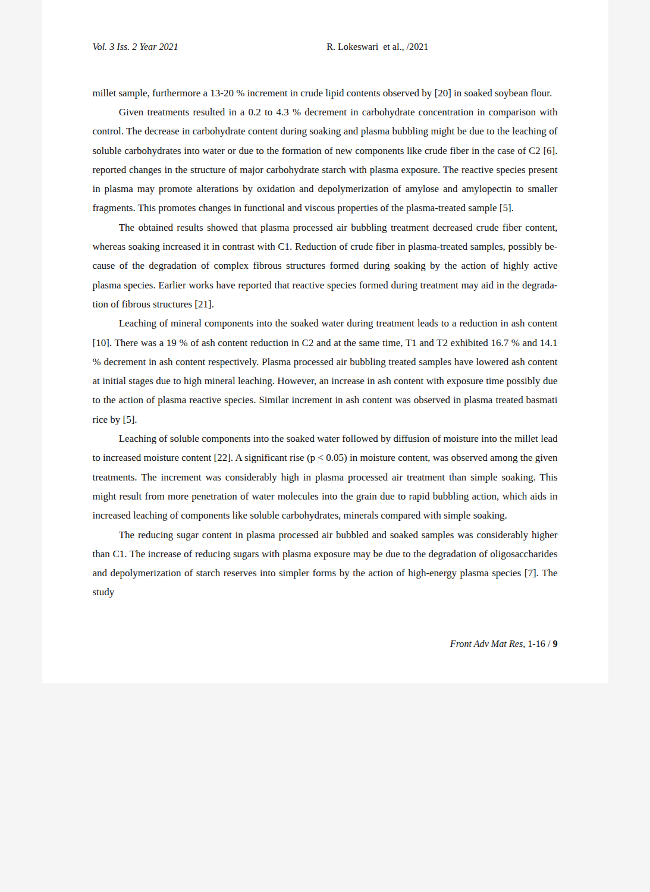Vol. 3 Iss. 2 Year 2021 R. Lokeswari et al., /2021
millet sample, furthermore a 13-20 % increment in crude lipid contents observed by [20] in soaked soybean flour.
Given treatments resulted in a 0.2 to 4.3 % decrement in carbohydrate concentration in comparison with control. The decrease in carbohydrate content during soaking and plasma bubbling might be due to the leaching of soluble carbohydrates into water or due to the formation of new components like crude fiber in the case of C2 [6]. reported changes in the structure of major carbohydrate starch with plasma exposure. The reactive species present in plasma may promote alterations by oxidation and depolymerization of amylose and amylopectin to smaller fragments. This promotes changes in functional and viscous properties of the plasma-treated sample [5].
The obtained results showed that plasma processed air bubbling treatment decreased crude fiber content, whereas soaking increased it in contrast with C1. Reduction of crude fiber in plasma-treated samples, possibly because of the degradation of complex fibrous structures formed during soaking by the action of highly active plasma species. Earlier works have reported that reactive species formed during treatment may aid in the degradation of fibrous structures [21].
Leaching of mineral components into the soaked water during treatment leads to a reduction in ash content [10]. There was a 19 % of ash content reduction in C2 and at the same time, T1 and T2 exhibited 16.7 % and 14.1 % decrement in ash content respectively. Plasma processed air bubbling treated samples have lowered ash content at initial stages due to high mineral leaching. However, an increase in ash content with exposure time possibly due to the action of plasma reactive species. Similar increment in ash content was observed in plasma treated basmati rice by [5].
Leaching of soluble components into the soaked water followed by diffusion of moisture into the millet lead to increased moisture content [22]. A significant rise (p < 0.05) in moisture content, was observed among the given treatments. The increment was considerably high in plasma processed air treatment than simple soaking. This might result from more penetration of water molecules into the grain due to rapid bubbling action, which aids in increased leaching of components like soluble carbohydrates, minerals compared with simple soaking.
The reducing sugar content in plasma processed air bubbled and soaked samples was considerably higher than C1. The increase of reducing sugars with plasma exposure may be due to the degradation of oligosaccharides and depolymerization of starch reserves into simpler forms by the action of high-energy plasma species [7]. The study
Front Adv Mat Res, 1-16 / 9